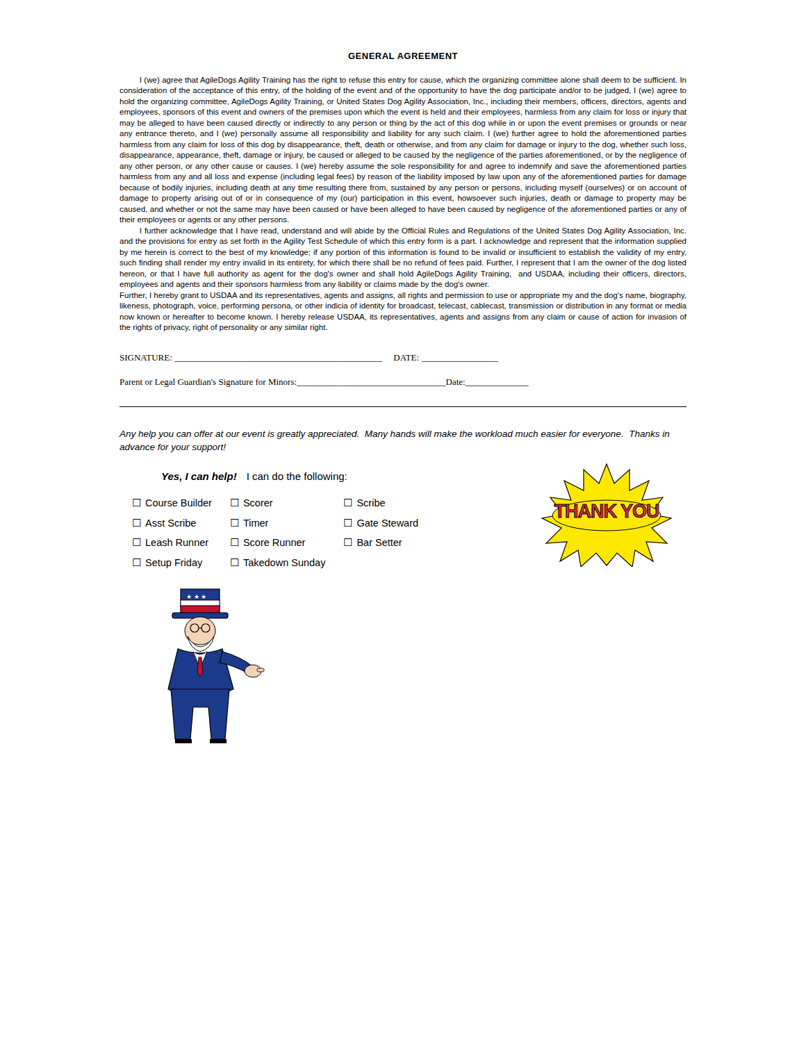GENERAL AGREEMENT
I (we) agree that AgileDogs Agility Training has the right to refuse this entry for cause, which the organizing committee alone shall deem to be sufficient. In consideration of the acceptance of this entry, of the holding of the event and of the opportunity to have the dog participate and/or to be judged, I (we) agree to hold the organizing committee, AgileDogs Agility Training, or United States Dog Agility Association, Inc., including their members, officers, directors, agents and employees, sponsors of this event and owners of the premises upon which the event is held and their employees, harmless from any claim for loss or injury that may be alleged to have been caused directly or indirectly to any person or thing by the act of this dog while in or upon the event premises or grounds or near any entrance thereto, and I (we) personally assume all responsibility and liability for any such claim. I (we) further agree to hold the aforementioned parties harmless from any claim for loss of this dog by disappearance, theft, death or otherwise, and from any claim for damage or injury to the dog, whether such loss, disappearance, appearance, theft, damage or injury, be caused or alleged to be caused by the negligence of the parties aforementioned, or by the negligence of any other person, or any other cause or causes. I (we) hereby assume the sole responsibility for and agree to indemnify and save the aforementioned parties harmless from any and all loss and expense (including legal fees) by reason of the liability imposed by law upon any of the aforementioned parties for damage because of bodily injuries, including death at any time resulting there from, sustained by any person or persons, including myself (ourselves) or on account of damage to property arising out of or in consequence of my (our) participation in this event, howsoever such injuries, death or damage to property may be caused, and whether or not the same may have been caused or have been alleged to have been caused by negligence of the aforementioned parties or any of their employees or agents or any other persons.
I further acknowledge that I have read, understand and will abide by the Official Rules and Regulations of the United States Dog Agility Association, Inc. and the provisions for entry as set forth in the Agility Test Schedule of which this entry form is a part. I acknowledge and represent that the information supplied by me herein is correct to the best of my knowledge; if any portion of this information is found to be invalid or insufficient to establish the validity of my entry, such finding shall render my entry invalid in its entirety, for which there shall be no refund of fees paid. Further, I represent that I am the owner of the dog listed hereon, or that I have full authority as agent for the dog's owner and shall hold AgileDogs Agility Training, and USDAA, including their officers, directors, employees and agents and their sponsors harmless from any liability or claims made by the dog's owner.
Further, I hereby grant to USDAA and its representatives, agents and assigns, all rights and permission to use or appropriate my and the dog's name, biography, likeness, photograph, voice, performing persona, or other indicia of identity for broadcast, telecast, cablecast, transmission or distribution in any format or media now known or hereafter to become known. I hereby release USDAA, its representatives, agents and assigns from any claim or cause of action for invasion of the rights of privacy, right of personality or any similar right.
SIGNATURE: ______________________________________________ DATE: _________________
Parent or Legal Guardian's Signature for Minors:_________________________________Date:______________
Any help you can offer at our event is greatly appreciated. Many hands will make the workload much easier for everyone. Thanks in advance for your support!
Yes, I can help!I can do the following:
| Course Builder | Scorer | Scribe |
| Asst Scribe | Timer | Gate Steward |
| Leash Runner | Score Runner | Bar Setter |
| Setup Friday | Takedown Sunday | |
THANK YOU
★ ★ ★